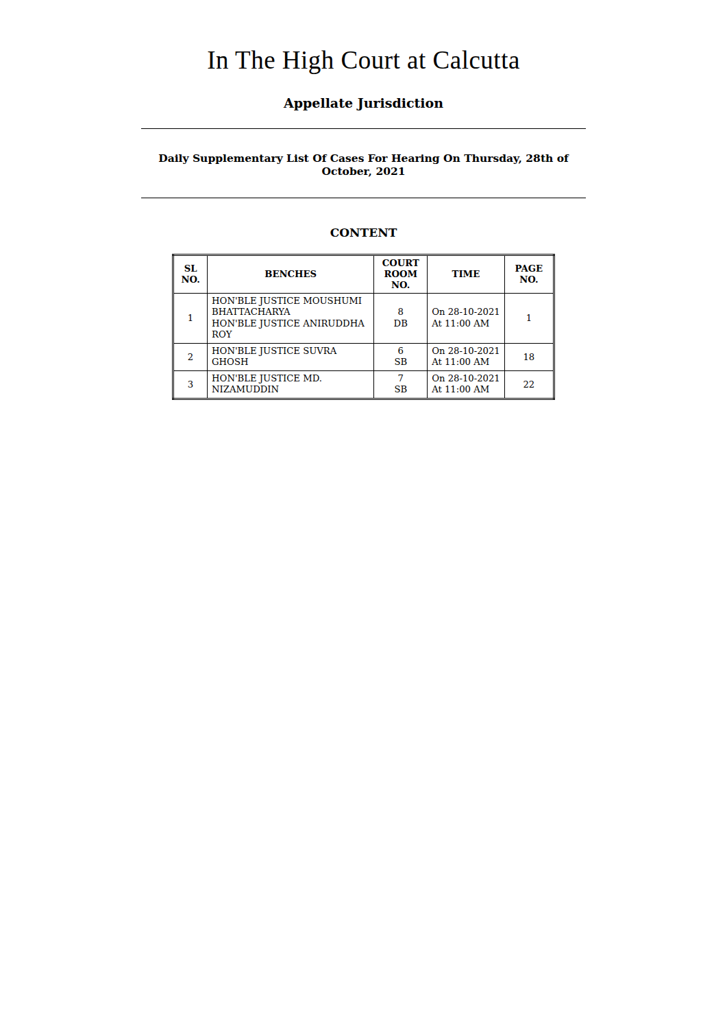In The High Court at Calcutta
Appellate Jurisdiction
Daily Supplementary List Of Cases For Hearing On Thursday, 28th of October, 2021
CONTENT
| SL NO. | BENCHES | COURT ROOM NO. | TIME | PAGE NO. |
| --- | --- | --- | --- | --- |
| 1 | HON'BLE JUSTICE MOUSHUMI BHATTACHARYA HON'BLE JUSTICE ANIRUDDHA ROY | 8 DB | On 28-10-2021 At 11:00 AM | 1 |
| 2 | HON'BLE JUSTICE SUVRA GHOSH | 6 SB | On 28-10-2021 At 11:00 AM | 18 |
| 3 | HON'BLE JUSTICE MD. NIZAMUDDIN | 7 SB | On 28-10-2021 At 11:00 AM | 22 |